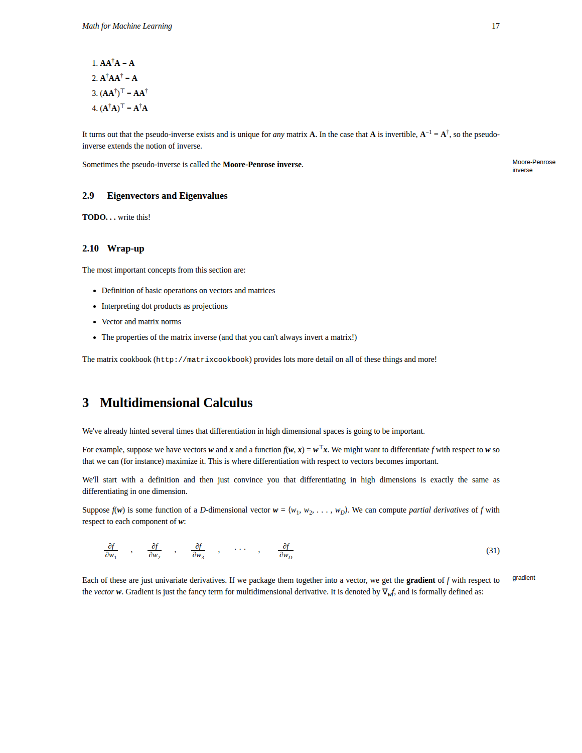Math for Machine Learning 17
AA†A = A
A†AA† = A
(AA†)⊤ = AA†
(A†A)⊤ = A†A
It turns out that the pseudo-inverse exists and is unique for any matrix A. In the case that A is invertible, A−1 = A†, so the pseudo-inverse extends the notion of inverse.
Sometimes the pseudo-inverse is called the Moore-Penrose inverse.
Moore-Penrose inverse
2.9 Eigenvectors and Eigenvalues
TODO. . . write this!
2.10 Wrap-up
The most important concepts from this section are:
Definition of basic operations on vectors and matrices
Interpreting dot products as projections
Vector and matrix norms
The properties of the matrix inverse (and that you can't always invert a matrix!)
The matrix cookbook (http://matrixcookbook) provides lots more detail on all of these things and more!
3 Multidimensional Calculus
We've already hinted several times that differentiation in high dimensional spaces is going to be important.
For example, suppose we have vectors w and x and a function f(w, x) = w⊤x. We might want to differentiate f with respect to w so that we can (for instance) maximize it. This is where differentiation with respect to vectors becomes important.
We'll start with a definition and then just convince you that differentiating in high dimensions is exactly the same as differentiating in one dimension.
Suppose f(w) is some function of a D-dimensional vector w = ⟨w1, w2, . . . , wD⟩. We can compute partial derivatives of f with respect to each component of w:
∂f∂w1 , ∂f∂w2 , ∂f∂w3 , · · · , ∂f∂wD
(31)
Each of these are just univariate derivatives. If we package them together into a vector, we get the gradient of f with respect to the vector w. Gradient is just the fancy term for multidimensional derivative. It is denoted by ∇wf, and is formally defined as:
gradient